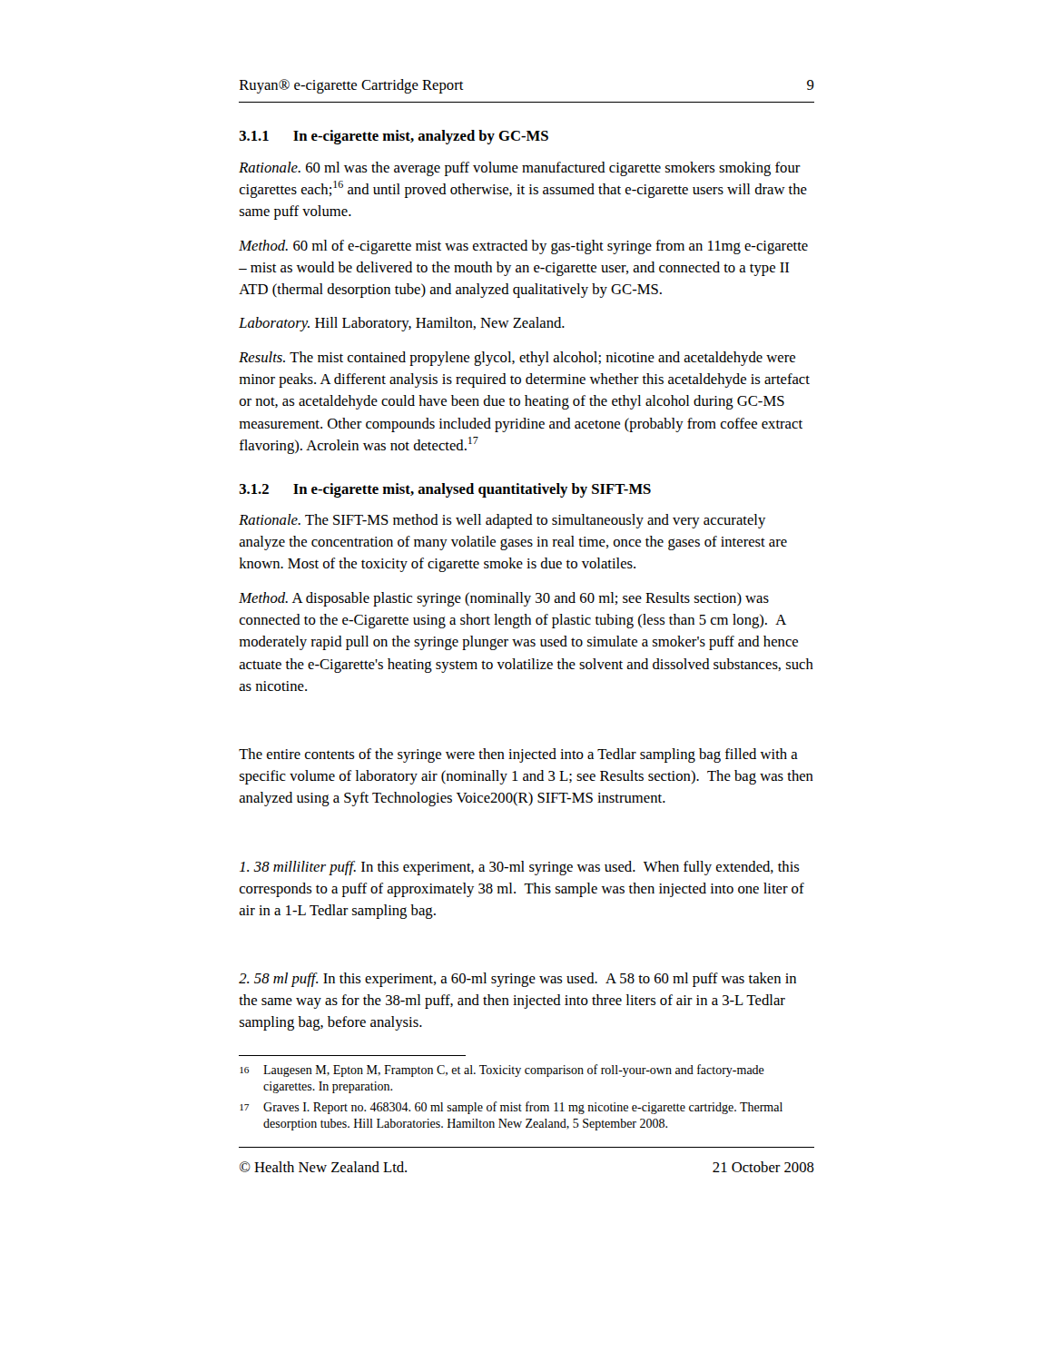Ruyan® e-cigarette Cartridge Report 9
3.1.1 In e-cigarette mist, analyzed by GC-MS
Rationale. 60 ml was the average puff volume manufactured cigarette smokers smoking four cigarettes each;16 and until proved otherwise, it is assumed that e-cigarette users will draw the same puff volume.
Method. 60 ml of e-cigarette mist was extracted by gas-tight syringe from an 11mg e-cigarette – mist as would be delivered to the mouth by an e-cigarette user, and connected to a type II ATD (thermal desorption tube) and analyzed qualitatively by GC-MS.
Laboratory. Hill Laboratory, Hamilton, New Zealand.
Results. The mist contained propylene glycol, ethyl alcohol; nicotine and acetaldehyde were minor peaks. A different analysis is required to determine whether this acetaldehyde is artefact or not, as acetaldehyde could have been due to heating of the ethyl alcohol during GC-MS measurement. Other compounds included pyridine and acetone (probably from coffee extract flavoring). Acrolein was not detected.17
3.1.2 In e-cigarette mist, analysed quantitatively by SIFT-MS
Rationale. The SIFT-MS method is well adapted to simultaneously and very accurately analyze the concentration of many volatile gases in real time, once the gases of interest are known. Most of the toxicity of cigarette smoke is due to volatiles.
Method. A disposable plastic syringe (nominally 30 and 60 ml; see Results section) was connected to the e-Cigarette using a short length of plastic tubing (less than 5 cm long). A moderately rapid pull on the syringe plunger was used to simulate a smoker's puff and hence actuate the e-Cigarette's heating system to volatilize the solvent and dissolved substances, such as nicotine.
The entire contents of the syringe were then injected into a Tedlar sampling bag filled with a specific volume of laboratory air (nominally 1 and 3 L; see Results section). The bag was then analyzed using a Syft Technologies Voice200(R) SIFT-MS instrument.
1. 38 milliliter puff. In this experiment, a 30-ml syringe was used. When fully extended, this corresponds to a puff of approximately 38 ml. This sample was then injected into one liter of air in a 1-L Tedlar sampling bag.
2. 58 ml puff. In this experiment, a 60-ml syringe was used. A 58 to 60 ml puff was taken in the same way as for the 38-ml puff, and then injected into three liters of air in a 3-L Tedlar sampling bag, before analysis.
16
Laugesen M, Epton M, Frampton C, et al. Toxicity comparison of roll-your-own and factory-made cigarettes. In preparation.
17
Graves I. Report no. 468304. 60 ml sample of mist from 11 mg nicotine e-cigarette cartridge. Thermal desorption tubes. Hill Laboratories. Hamilton New Zealand, 5 September 2008.
© Health New Zealand Ltd. 21 October 2008